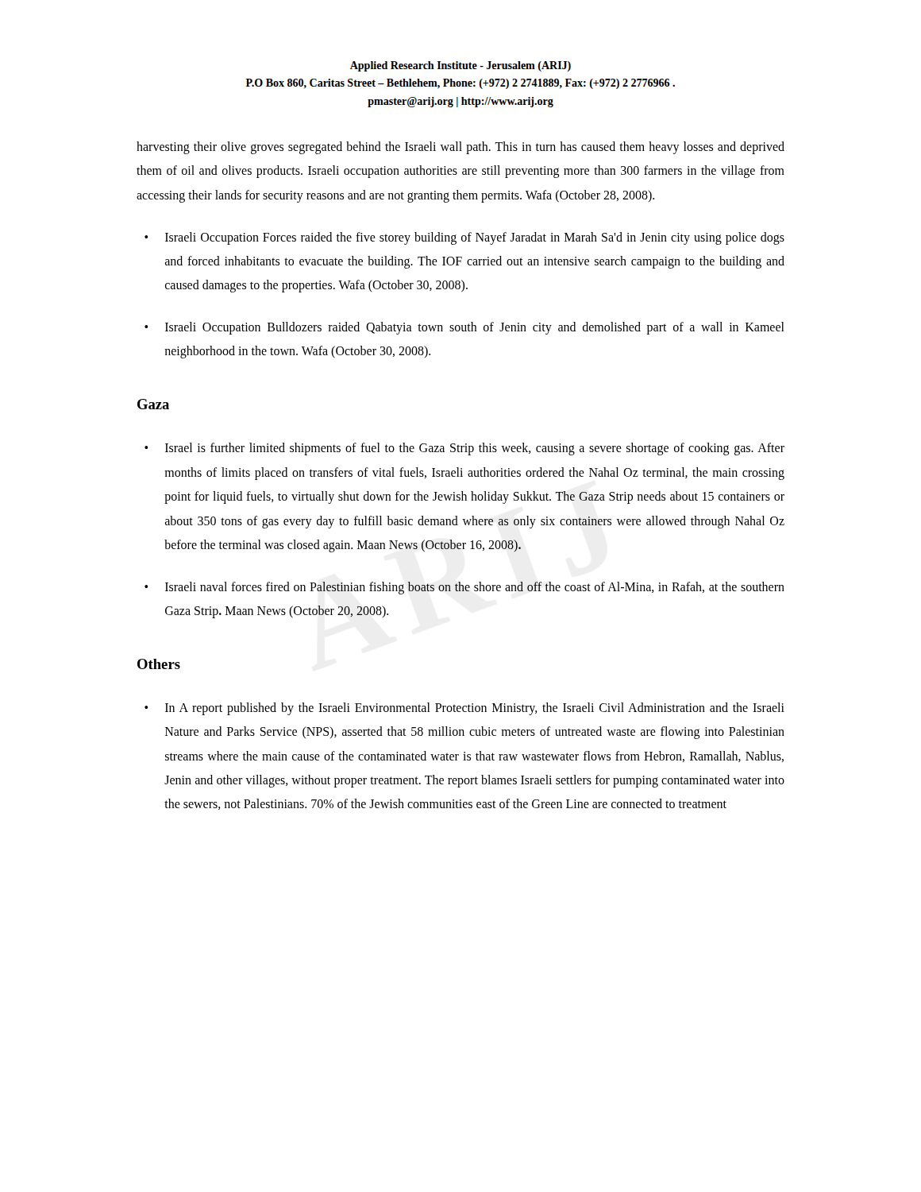ARIJ
Applied Research Institute - Jerusalem (ARIJ)
P.O Box 860, Caritas Street – Bethlehem, Phone: (+972) 2 2741889, Fax: (+972) 2 2776966 .
pmaster@arij.org | http://www.arij.org
harvesting their olive groves segregated behind the Israeli wall path. This in turn has caused them heavy losses and deprived them of oil and olives products. Israeli occupation authorities are still preventing more than 300 farmers in the village from accessing their lands for security reasons and are not granting them permits. Wafa (October 28, 2008).
Israeli Occupation Forces raided the five storey building of Nayef Jaradat in Marah Sa'd in Jenin city using police dogs and forced inhabitants to evacuate the building. The IOF carried out an intensive search campaign to the building and caused damages to the properties. Wafa (October 30, 2008).
Israeli Occupation Bulldozers raided Qabatyia town south of Jenin city and demolished part of a wall in Kameel neighborhood in the town. Wafa (October 30, 2008).
Gaza
Israel is further limited shipments of fuel to the Gaza Strip this week, causing a severe shortage of cooking gas. After months of limits placed on transfers of vital fuels, Israeli authorities ordered the Nahal Oz terminal, the main crossing point for liquid fuels, to virtually shut down for the Jewish holiday Sukkut. The Gaza Strip needs about 15 containers or about 350 tons of gas every day to fulfill basic demand where as only six containers were allowed through Nahal Oz before the terminal was closed again. Maan News (October 16, 2008).
Israeli naval forces fired on Palestinian fishing boats on the shore and off the coast of Al-Mina, in Rafah, at the southern Gaza Strip. Maan News (October 20, 2008).
Others
In A report published by the Israeli Environmental Protection Ministry, the Israeli Civil Administration and the Israeli Nature and Parks Service (NPS), asserted that 58 million cubic meters of untreated waste are flowing into Palestinian streams where the main cause of the contaminated water is that raw wastewater flows from Hebron, Ramallah, Nablus, Jenin and other villages, without proper treatment. The report blames Israeli settlers for pumping contaminated water into the sewers, not Palestinians. 70% of the Jewish communities east of the Green Line are connected to treatment